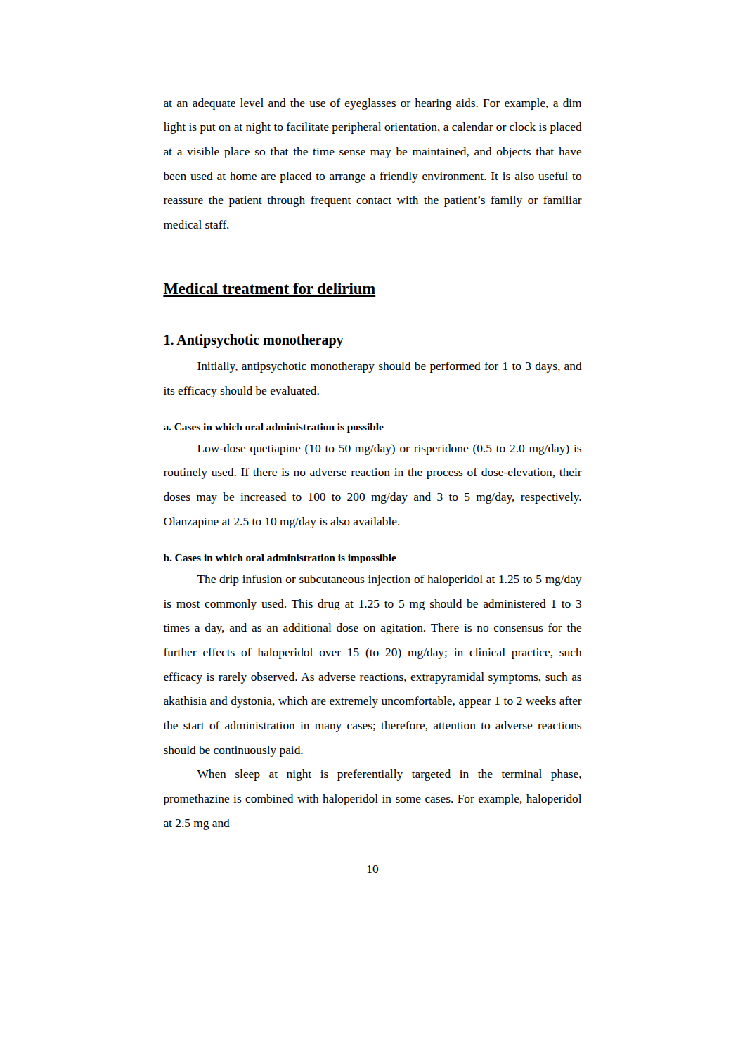at an adequate level and the use of eyeglasses or hearing aids. For example, a dim light is put on at night to facilitate peripheral orientation, a calendar or clock is placed at a visible place so that the time sense may be maintained, and objects that have been used at home are placed to arrange a friendly environment. It is also useful to reassure the patient through frequent contact with the patient’s family or familiar medical staff.
Medical treatment for delirium
1. Antipsychotic monotherapy
Initially, antipsychotic monotherapy should be performed for 1 to 3 days, and its efficacy should be evaluated.
a. Cases in which oral administration is possible
Low-dose quetiapine (10 to 50 mg/day) or risperidone (0.5 to 2.0 mg/day) is routinely used. If there is no adverse reaction in the process of dose-elevation, their doses may be increased to 100 to 200 mg/day and 3 to 5 mg/day, respectively. Olanzapine at 2.5 to 10 mg/day is also available.
b. Cases in which oral administration is impossible
The drip infusion or subcutaneous injection of haloperidol at 1.25 to 5 mg/day is most commonly used. This drug at 1.25 to 5 mg should be administered 1 to 3 times a day, and as an additional dose on agitation. There is no consensus for the further effects of haloperidol over 15 (to 20) mg/day; in clinical practice, such efficacy is rarely observed. As adverse reactions, extrapyramidal symptoms, such as akathisia and dystonia, which are extremely uncomfortable, appear 1 to 2 weeks after the start of administration in many cases; therefore, attention to adverse reactions should be continuously paid.
When sleep at night is preferentially targeted in the terminal phase, promethazine is combined with haloperidol in some cases. For example, haloperidol at 2.5 mg and
10